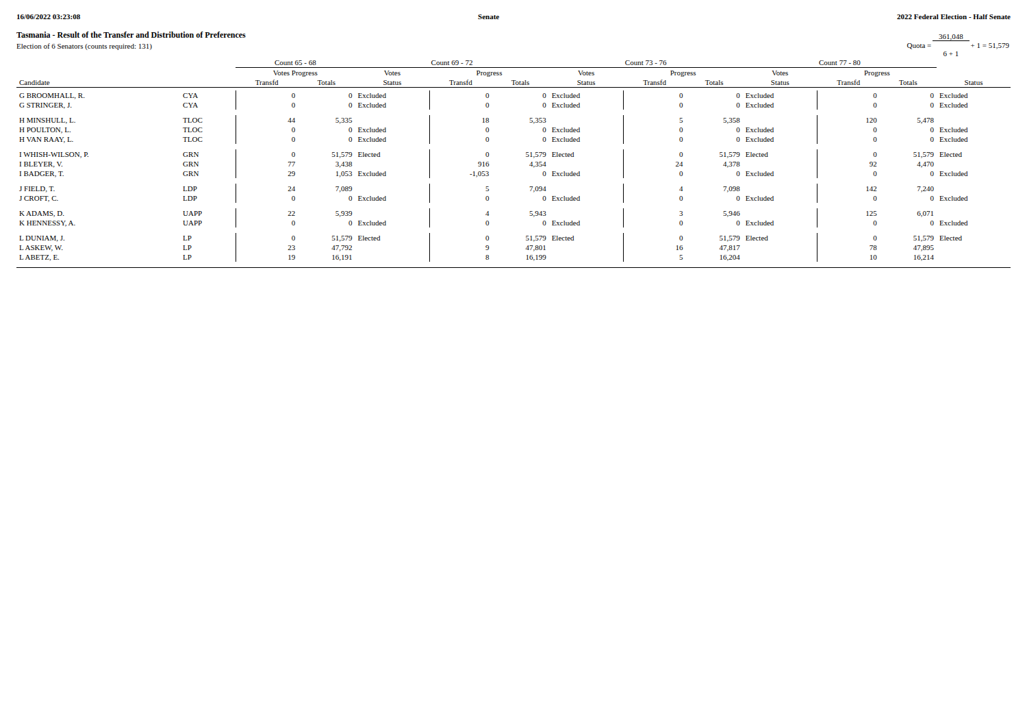16/06/2022 03:23:08 Senate 2022 Federal Election - Half Senate
Tasmania - Result of the Transfer and Distribution of Preferences
Election of 6 Senators (counts required: 131)
| | | 361,048 | | |
| Quota = | | | | + 1 = 51,579 |
| | | 6 + 1 | | |
| | Count 65 - 68 | Count 69 - 72 | Count 73 - 76 | Count 77 - 80 |
| --- | --- | --- | --- | --- |
| | Votes Progress | Votes | Progress | Votes | Progress | Votes | Progress |
| Candidate | | Transfd | Totals | Status | Transfd | Totals | Status | Transfd | Totals | Status | Transfd | Totals | Status |
| G BROOMHALL, R. | CYA | 0 | 0 | Excluded | 0 | 0 | Excluded | 0 | 0 | Excluded | 0 | 0 | Excluded |
| G STRINGER, J. | CYA | 0 | 0 | Excluded | 0 | 0 | Excluded | 0 | 0 | Excluded | 0 | 0 | Excluded |
| H MINSHULL, L. | TLOC | 44 | 5,335 | | 18 | 5,353 | | 5 | 5,358 | | 120 | 5,478 | |
| H POULTON, L. | TLOC | 0 | 0 | Excluded | 0 | 0 | Excluded | 0 | 0 | Excluded | 0 | 0 | Excluded |
| H VAN RAAY, L. | TLOC | 0 | 0 | Excluded | 0 | 0 | Excluded | 0 | 0 | Excluded | 0 | 0 | Excluded |
| I WHISH-WILSON, P. | GRN | 0 | 51,579 | Elected | 0 | 51,579 | Elected | 0 | 51,579 | Elected | 0 | 51,579 | Elected |
| I BLEYER, V. | GRN | 77 | 3,438 | | 916 | 4,354 | | 24 | 4,378 | | 92 | 4,470 | |
| I BADGER, T. | GRN | 29 | 1,053 | Excluded | -1,053 | 0 | Excluded | 0 | 0 | Excluded | 0 | 0 | Excluded |
| J FIELD, T. | LDP | 24 | 7,089 | | 5 | 7,094 | | 4 | 7,098 | | 142 | 7,240 | |
| J CROFT, C. | LDP | 0 | 0 | Excluded | 0 | 0 | Excluded | 0 | 0 | Excluded | 0 | 0 | Excluded |
| K ADAMS, D. | UAPP | 22 | 5,939 | | 4 | 5,943 | | 3 | 5,946 | | 125 | 6,071 | |
| K HENNESSY, A. | UAPP | 0 | 0 | Excluded | 0 | 0 | Excluded | 0 | 0 | Excluded | 0 | 0 | Excluded |
| L DUNIAM, J. | LP | 0 | 51,579 | Elected | 0 | 51,579 | Elected | 0 | 51,579 | Elected | 0 | 51,579 | Elected |
| L ASKEW, W. | LP | 23 | 47,792 | | 9 | 47,801 | | 16 | 47,817 | | 78 | 47,895 | |
| L ABETZ, E. | LP | 19 | 16,191 | | 8 | 16,199 | | 5 | 16,204 | | 10 | 16,214 | |